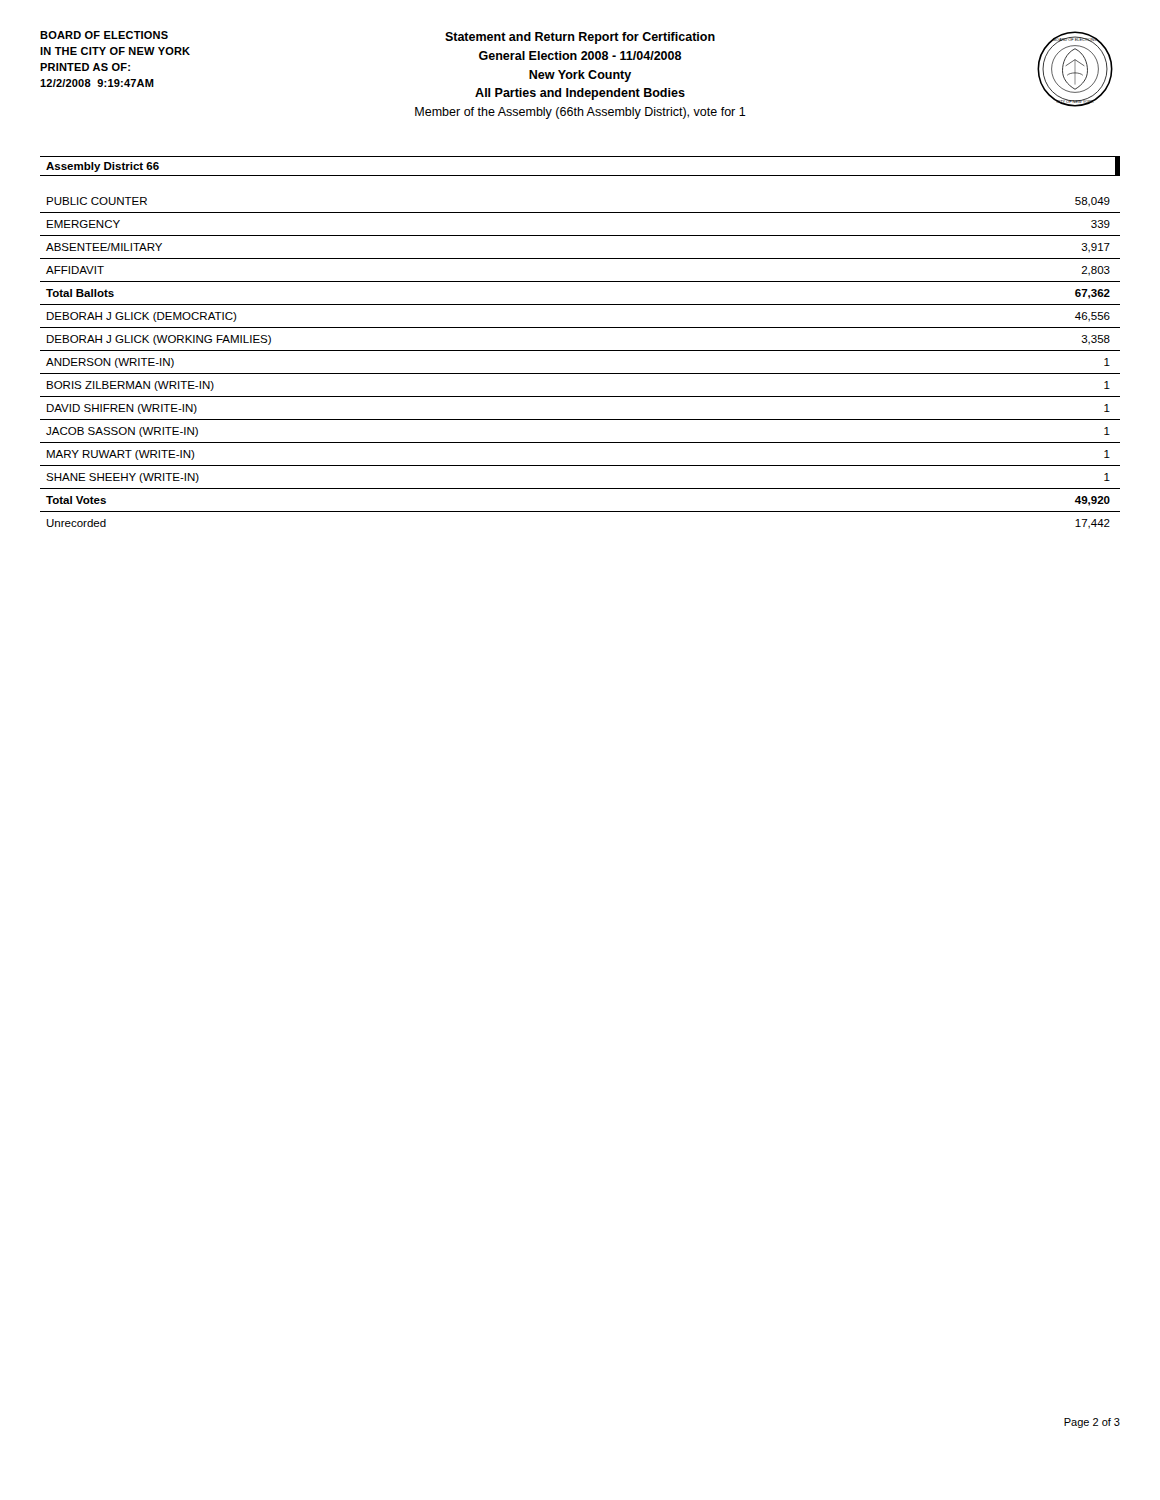BOARD OF ELECTIONS
IN THE CITY OF NEW YORK
PRINTED AS OF:
12/2/2008 9:19:47AM
Statement and Return Report for Certification
General Election 2008 - 11/04/2008
New York County
All Parties and Independent Bodies
Member of the Assembly (66th Assembly District), vote for 1
BOARD OF ELECTIONS CITY OF NEW YORK
Assembly District 66
| PUBLIC COUNTER | 58,049 |
| EMERGENCY | 339 |
| ABSENTEE/MILITARY | 3,917 |
| AFFIDAVIT | 2,803 |
| Total Ballots | 67,362 |
| DEBORAH J GLICK (DEMOCRATIC) | 46,556 |
| DEBORAH J GLICK (WORKING FAMILIES) | 3,358 |
| ANDERSON (WRITE-IN) | 1 |
| BORIS ZILBERMAN (WRITE-IN) | 1 |
| DAVID SHIFREN (WRITE-IN) | 1 |
| JACOB SASSON (WRITE-IN) | 1 |
| MARY RUWART (WRITE-IN) | 1 |
| SHANE SHEEHY (WRITE-IN) | 1 |
| Total Votes | 49,920 |
| Unrecorded | 17,442 |
Page 2 of 3